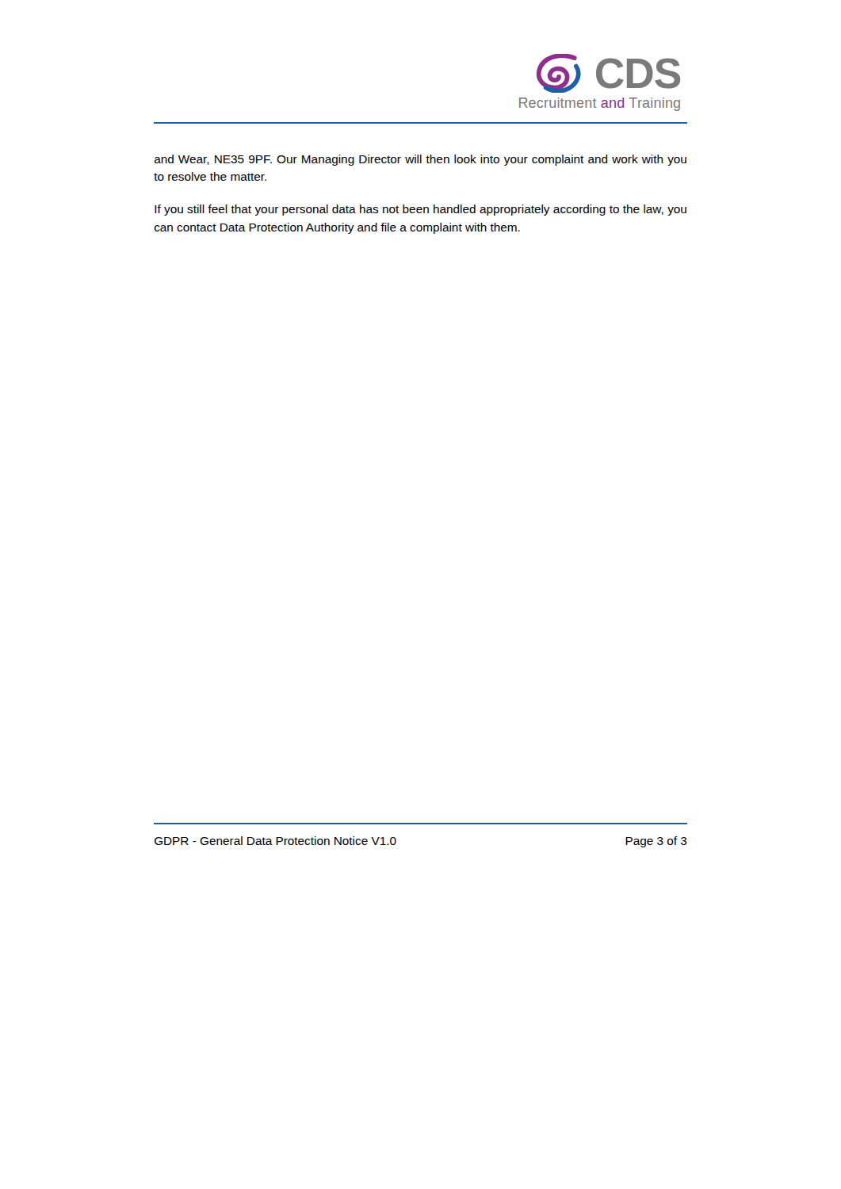CDS
Recruitment and Training
and Wear, NE35 9PF. Our Managing Director will then look into your complaint and work with you to resolve the matter.
If you still feel that your personal data has not been handled appropriately according to the law, you can contact Data Protection Authority and file a complaint with them.
GDPR - General Data Protection Notice V1.0 Page 3 of 3